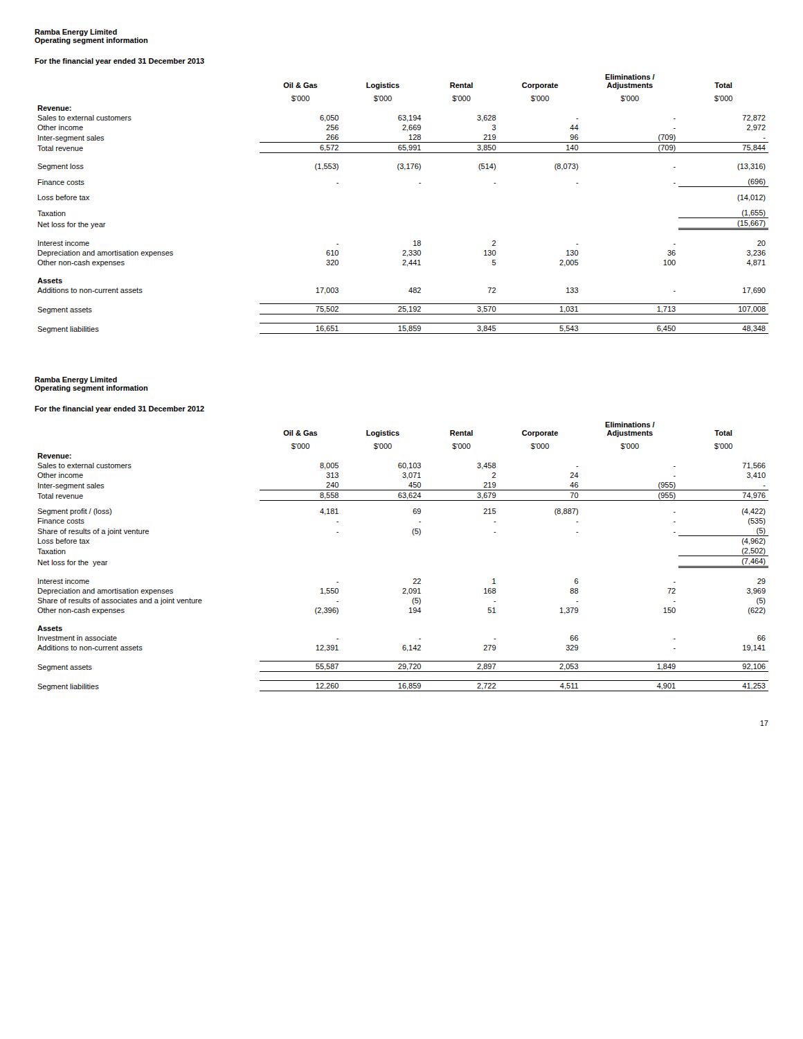Ramba Energy Limited
Operating segment information
For the financial year ended 31 December 2013
| | Oil & Gas | Logistics | Rental | Corporate | Eliminations / Adjustments | Total |
| | $'000 | $'000 | $'000 | $'000 | $'000 | $'000 |
| Revenue: | | | | | | |
| Sales to external customers | 6,050 | 63,194 | 3,628 | - | - | 72,872 |
| Other income | 256 | 2,669 | 3 | 44 | - | 2,972 |
| Inter-segment sales | 266 | 128 | 219 | 96 | (709) | - |
| Total revenue | 6,572 | 65,991 | 3,850 | 140 | (709) | 75,844 |
| Segment loss | (1,553) | (3,176) | (514) | (8,073) | - | (13,316) |
| Finance costs | - | - | - | - | - | (696) |
| Loss before tax | | | | | | (14,012) |
| Taxation | | | | | | (1,655) |
| Net loss for the year | | | | | | (15,667) |
| Interest income | - | 18 | 2 | - | - | 20 |
| Depreciation and amortisation expenses | 610 | 2,330 | 130 | 130 | 36 | 3,236 |
| Other non-cash expenses | 320 | 2,441 | 5 | 2,005 | 100 | 4,871 |
| Assets | | | | | | |
| Additions to non-current assets | 17,003 | 482 | 72 | 133 | - | 17,690 |
| Segment assets | 75,502 | 25,192 | 3,570 | 1,031 | 1,713 | 107,008 |
| Segment liabilities | 16,651 | 15,859 | 3,845 | 5,543 | 6,450 | 48,348 |
Ramba Energy Limited
Operating segment information
For the financial year ended 31 December 2012
| | Oil & Gas | Logistics | Rental | Corporate | Eliminations / Adjustments | Total |
| | $'000 | $'000 | $'000 | $'000 | $'000 | $'000 |
| Revenue: | | | | | | |
| Sales to external customers | 8,005 | 60,103 | 3,458 | - | - | 71,566 |
| Other income | 313 | 3,071 | 2 | 24 | - | 3,410 |
| Inter-segment sales | 240 | 450 | 219 | 46 | (955) | - |
| Total revenue | 8,558 | 63,624 | 3,679 | 70 | (955) | 74,976 |
| Segment profit / (loss) | 4,181 | 69 | 215 | (8,887) | - | (4,422) |
| Finance costs | - | - | - | - | - | (535) |
| Share of results of a joint venture | - | (5) | - | - | - | (5) |
| Loss before tax | | | | | | (4,962) |
| Taxation | | | | | | (2,502) |
| Net loss for the year | | | | | | (7,464) |
| Interest income | - | 22 | 1 | 6 | - | 29 |
| Depreciation and amortisation expenses | 1,550 | 2,091 | 168 | 88 | 72 | 3,969 |
| Share of results of associates and a joint venture | - | (5) | - | - | - | (5) |
| Other non-cash expenses | (2,396) | 194 | 51 | 1,379 | 150 | (622) |
| Assets | | | | | | |
| Investment in associate | - | - | - | 66 | - | 66 |
| Additions to non-current assets | 12,391 | 6,142 | 279 | 329 | - | 19,141 |
| Segment assets | 55,587 | 29,720 | 2,897 | 2,053 | 1,849 | 92,106 |
| Segment liabilities | 12,260 | 16,859 | 2,722 | 4,511 | 4,901 | 41,253 |
17